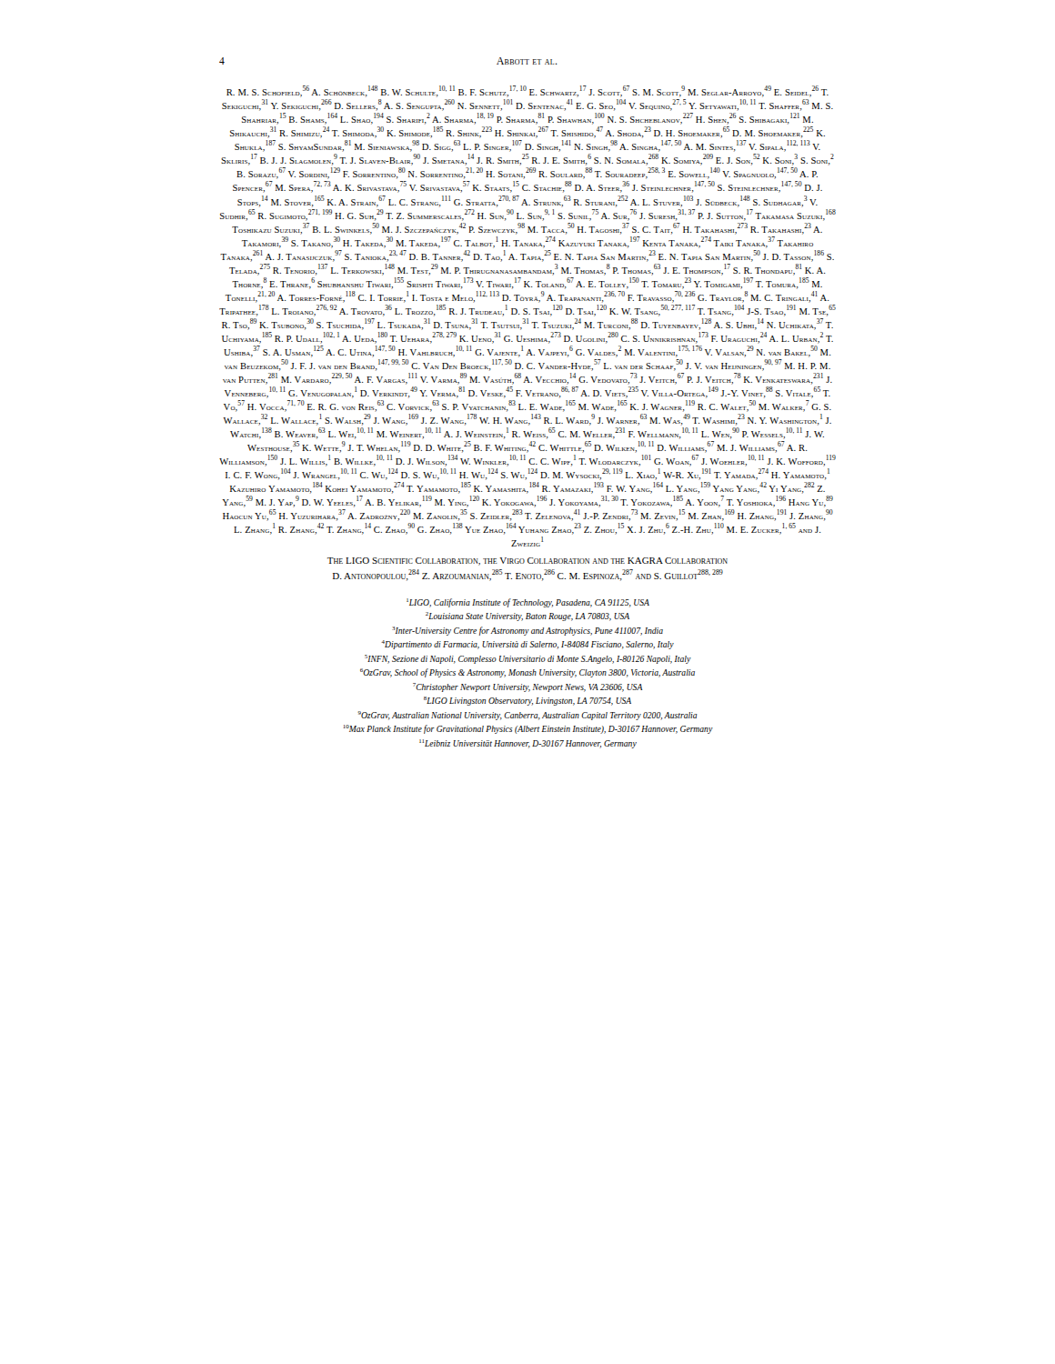4
Abbott et al.
R. M. S. Schofield,56 A. Schönbeck,148 B. W. Schulte,10, 11 B. F. Schutz,17, 10 E. Schwartz,17 J. Scott,67 S. M. Scott,9 M. Seglar-Arroyo,49 E. Seidel,26 T. Sekiguchi,31 Y. Sekiguchi,266 D. Sellers,8 A. S. Sengupta,260 N. Sennett,101 D. Sentenac,41 E. G. Seo,104 V. Sequino,27, 5 Y. Setyawati,10, 11 T. Shaffer,63 M. S. Shahriar,15 B. Shams,164 L. Shao,194 S. Sharifi,2 A. Sharma,18, 19 P. Sharma,81 P. Shawhan,100 N. S. Shcheblanov,227 H. Shen,26 S. Shibagaki,121 M. Shikauchi,31 R. Shimizu,24 T. Shimoda,30 K. Shimode,185 R. Shink,223 H. Shinkai,267 T. Shishido,47 A. Shoda,23 D. H. Shoemaker,65 D. M. Shoemaker,225 K. Shukla,187 S. ShyamSundar,81 M. Sieniawska,98 D. Sigg,63 L. P. Singer,107 D. Singh,141 N. Singh,98 A. Singha,147, 50 A. M. Sintes,137 V. Sipala,112, 113 V. Skliris,17 B. J. J. Slagmolen,9 T. J. Slaven-Blair,90 J. Smetana,14 J. R. Smith,25 R. J. E. Smith,6 S. N. Somala,268 K. Somiya,209 E. J. Son,52 K. Soni,3 S. Soni,2 B. Sorazu,67 V. Sordini,129 F. Sorrentino,80 N. Sorrentino,21, 20 H. Sotani,269 R. Soulard,88 T. Souradeep,258, 3 E. Sowell,140 V. Spagnuolo,147, 50 A. P. Spencer,67 M. Spera,72, 73 A. K. Srivastava,75 V. Srivastava,57 K. Staats,15 C. Stachie,88 D. A. Steer,36 J. Steinlechner,147, 50 S. Steinlechner,147, 50 D. J. Stops,14 M. Stover,165 K. A. Strain,67 L. C. Strang,111 G. Stratta,270, 87 A. Strunk,63 R. Sturani,252 A. L. Stuver,103 J. Südbeck,148 S. Sudhagar,3 V. Sudhir,65 R. Sugimoto,271, 199 H. G. Suh,29 T. Z. Summerscales,272 H. Sun,90 L. Sun,9, 1 S. Sunil,75 A. Sur,76 J. Suresh,31, 37 P. J. Sutton,17 Takamasa Suzuki,168 Toshikazu Suzuki,37 B. L. Swinkels,50 M. J. Szczepańczyk,42 P. Szewczyk,98 M. Tacca,50 H. Tagoshi,37 S. C. Tait,67 H. Takahashi,273 R. Takahashi,23 A. Takamori,39 S. Takano,30 H. Takeda,30 M. Takeda,197 C. Talbot,1 H. Tanaka,274 Kazuyuki Tanaka,197 Kenta Tanaka,274 Taiki Tanaka,37 Takahiro Tanaka,261 A. J. Tanasijczuk,97 S. Tanioka,23, 47 D. B. Tanner,42 D. Tao,1 A. Tapia,25 E. N. Tapia San Martin,23 E. N. Tapia San Martin,50 J. D. Tasson,186 S. Telada,275 R. Tenorio,137 L. Terkowski,148 M. Test,29 M. P. Thirugnanasambandam,3 M. Thomas,8 P. Thomas,63 J. E. Thompson,17 S. R. Thondapu,81 K. A. Thorne,8 E. Thrane,6 Shubhanshu Tiwari,155 Srishti Tiwari,173 V. Tiwari,17 K. Toland,67 A. E. Tolley,150 T. Tomaru,23 Y. Tomigami,197 T. Tomura,185 M. Tonelli,21, 20 A. Torres-Forné,118 C. I. Torrie,1 I. Tosta e Melo,112, 113 D. Töyrä,9 A. Trapananti,236, 70 F. Travasso,70, 236 G. Traylor,8 M. C. Tringali,41 A. Tripathee,178 L. Troiano,276, 92 A. Trovato,36 L. Trozzo,185 R. J. Trudeau,1 D. S. Tsai,120 D. Tsai,120 K. W. Tsang,50, 277, 117 T. Tsang,104 J-S. Tsao,191 M. Tse,65 R. Tso,89 K. Tsubono,30 S. Tsuchida,197 L. Tsukada,31 D. Tsuna,31 T. Tsutsui,31 T. Tsuzuki,24 M. Turconi,88 D. Tuyenbayev,128 A. S. Ubhi,14 N. Uchikata,37 T. Uchiyama,185 R. P. Udall,102, 1 A. Ueda,180 T. Uehara,278, 279 K. Ueno,31 G. Ueshima,273 D. Ugolini,280 C. S. Unnikrishnan,173 F. Uraguchi,24 A. L. Urban,2 T. Ushiba,37 S. A. Usman,125 A. C. Utina,147, 50 H. Vahlbruch,10, 11 G. Vajente,1 A. Vajpeyi,6 G. Valdes,2 M. Valentini,175, 176 V. Valsan,29 N. van Bakel,50 M. van Beuzekom,50 J. F. J. van den Brand,147, 99, 50 C. Van Den Broeck,117, 50 D. C. Vander-Hyde,57 L. van der Schaaf,50 J. V. van Heijningen,90, 97 M. H. P. M. van Putten,281 M. Vardaro,229, 50 A. F. Vargas,111 V. Varma,89 M. Vasúth,68 A. Vecchio,14 G. Vedovato,73 J. Veitch,67 P. J. Veitch,78 K. Venkateswara,231 J. Venneberg,10, 11 G. Venugopalan,1 D. Verkindt,49 Y. Verma,81 D. Veske,45 F. Vetrano,86, 87 A. D. Viets,235 V. Villa-Ortega,149 J.-Y. Vinet,88 S. Vitale,65 T. Vo,57 H. Vocca,71, 70 E. R. G. von Reis,63 C. Vorvick,63 S. P. Vyatchanin,83 L. E. Wade,165 M. Wade,165 K. J. Wagner,119 R. C. Walet,50 M. Walker,7 G. S. Wallace,32 L. Wallace,1 S. Walsh,29 J. Wang,169 J. Z. Wang,178 W. H. Wang,143 R. L. Ward,9 J. Warner,63 M. Was,49 T. Washimi,23 N. Y. Washington,1 J. Watchi,138 B. Weaver,63 L. Wei,10, 11 M. Weinert,10, 11 A. J. Weinstein,1 R. Weiss,65 C. M. Weller,231 F. Wellmann,10, 11 L. Wen,90 P. Weßels,10, 11 J. W. Westhouse,35 K. Wette,9 J. T. Whelan,119 D. D. White,25 B. F. Whiting,42 C. Whittle,65 D. Wilken,10, 11 D. Williams,67 M. J. Williams,67 A. R. Williamson,150 J. L. Willis,1 B. Willke,10, 11 D. J. Wilson,134 W. Winkler,10, 11 C. C. Wipf,1 T. Wlodarczyk,101 G. Woan,67 J. Woehler,10, 11 J. K. Wofford,119 I. C. F. Wong,104 J. Wrangel,10, 11 C. Wu,124 D. S. Wu,10, 11 H. Wu,124 S. Wu,124 D. M. Wysocki,29, 119 L. Xiao,1 W-R. Xu,191 T. Yamada,274 H. Yamamoto,1 Kazuhiro Yamamoto,184 Kohei Yamamoto,274 T. Yamamoto,185 K. Yamashita,184 R. Yamazaki,193 F. W. Yang,164 L. Yang,159 Yang Yang,42 Yi Yang,282 Z. Yang,59 M. J. Yap,9 D. W. Yeeles,17 A. B. Yelikar,119 M. Ying,120 K. Yokogawa,196 J. Yokoyama,31, 30 T. Yokozawa,185 A. Yoon,7 T. Yoshioka,196 Hang Yu,89 Haocun Yu,65 H. Yuzurihara,37 A. Zadrożny,220 M. Zanolin,35 S. Zeidler,283 T. Zelenova,41 J.-P. Zendri,73 M. Zevin,15 M. Zhan,169 H. Zhang,191 J. Zhang,90 L. Zhang,1 R. Zhang,42 T. Zhang,14 C. Zhao,90 G. Zhao,138 Yue Zhao,164 Yuhang Zhao,23 Z. Zhou,15 X. J. Zhu,6 Z.-H. Zhu,110 M. E. Zucker,1, 65 and J. Zweizig1
The LIGO Scientific Collaboration, the Virgo Collaboration and the KAGRA Collaboration
D. Antonopoulou,284 Z. Arzoumanian,285 T. Enoto,286 C. M. Espinoza,287 and S. Guillot288, 289
1LIGO, California Institute of Technology, Pasadena, CA 91125, USA
2Louisiana State University, Baton Rouge, LA 70803, USA
3Inter-University Centre for Astronomy and Astrophysics, Pune 411007, India
4Dipartimento di Farmacia, Università di Salerno, I-84084 Fisciano, Salerno, Italy
5INFN, Sezione di Napoli, Complesso Universitario di Monte S.Angelo, I-80126 Napoli, Italy
6OzGrav, School of Physics & Astronomy, Monash University, Clayton 3800, Victoria, Australia
7Christopher Newport University, Newport News, VA 23606, USA
8LIGO Livingston Observatory, Livingston, LA 70754, USA
9OzGrav, Australian National University, Canberra, Australian Capital Territory 0200, Australia
10Max Planck Institute for Gravitational Physics (Albert Einstein Institute), D-30167 Hannover, Germany
11Leibniz Universität Hannover, D-30167 Hannover, Germany